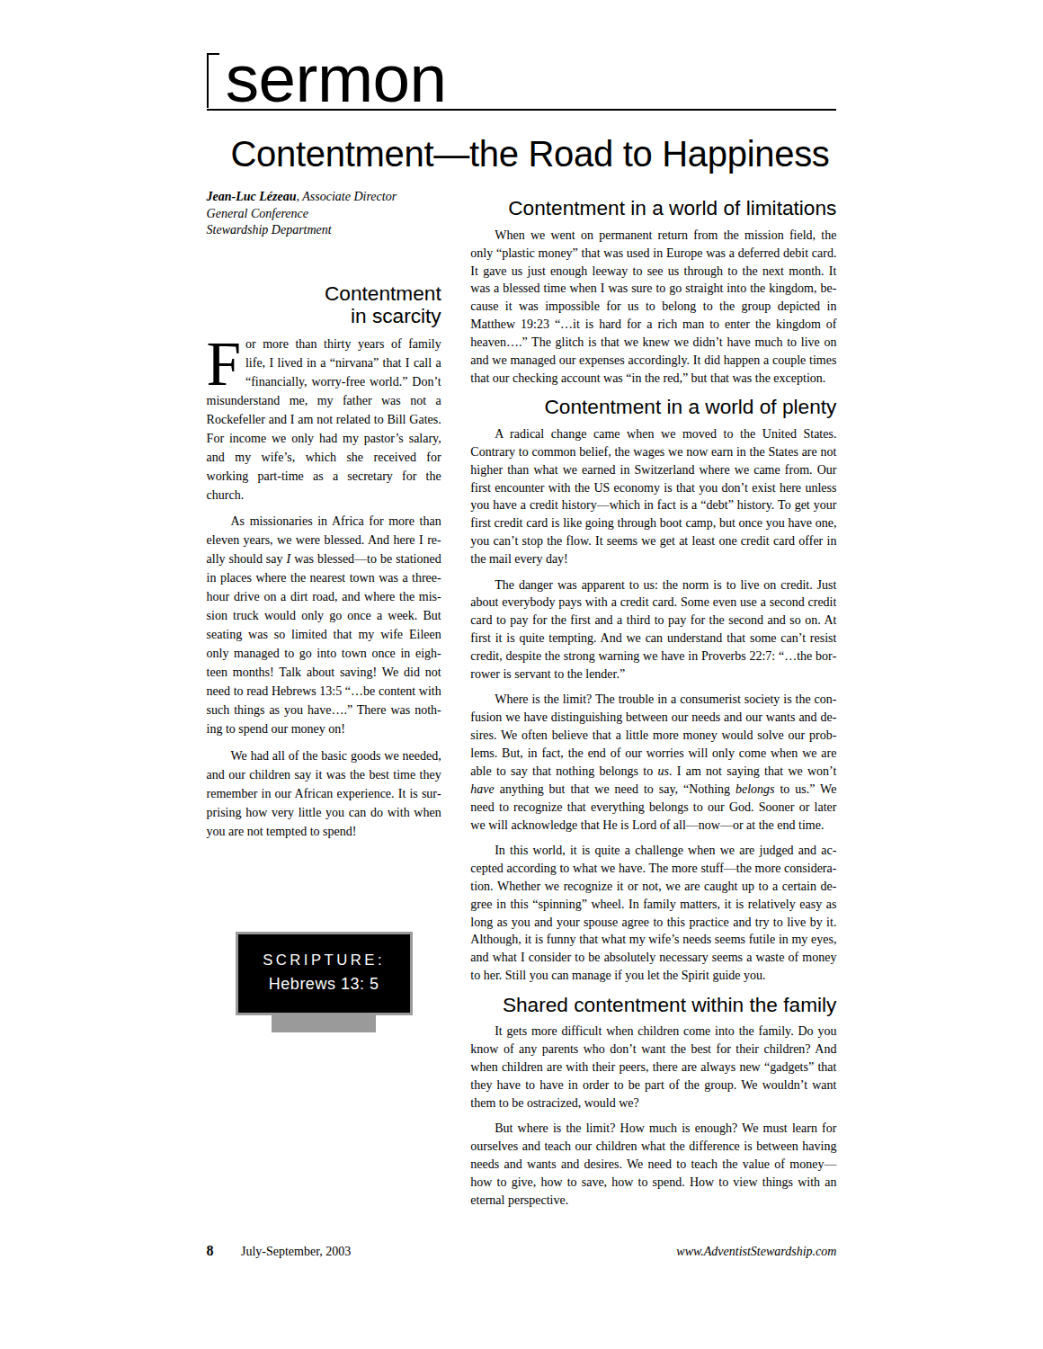sermon
Contentment—the Road to Happiness
Jean-Luc Lézeau, Associate Director
General Conference
Stewardship Department
Contentment
in scarcity
For more than thirty years of family life, I lived in a “nirvana” that I call a “financially, worry-free world.” Don’t misunderstand me, my father was not a Rockefeller and I am not related to Bill Gates. For income we only had my pastor’s salary, and my wife’s, which she received for working part-time as a secretary for the church.
As missionaries in Africa for more than eleven years, we were blessed. And here I really should say I was blessed—to be stationed in places where the nearest town was a three-hour drive on a dirt road, and where the mission truck would only go once a week. But seating was so limited that my wife Eileen only managed to go into town once in eighteen months! Talk about saving! We did not need to read Hebrews 13:5 “…be content with such things as you have….” There was nothing to spend our money on!
We had all of the basic goods we needed, and our children say it was the best time they remember in our African experience. It is surprising how very little you can do with when you are not tempted to spend!
SCRIPTURE:
Hebrews 13: 5
Contentment in a world of limitations
When we went on permanent return from the mission field, the only “plastic money” that was used in Europe was a deferred debit card. It gave us just enough leeway to see us through to the next month. It was a blessed time when I was sure to go straight into the kingdom, because it was impossible for us to belong to the group depicted in Matthew 19:23 “…it is hard for a rich man to enter the kingdom of heaven….” The glitch is that we knew we didn’t have much to live on and we managed our expenses accordingly. It did happen a couple times that our checking account was “in the red,” but that was the exception.
Contentment in a world of plenty
A radical change came when we moved to the United States. Contrary to common belief, the wages we now earn in the States are not higher than what we earned in Switzerland where we came from. Our first encounter with the US economy is that you don’t exist here unless you have a credit history—which in fact is a “debt” history. To get your first credit card is like going through boot camp, but once you have one, you can’t stop the flow. It seems we get at least one credit card offer in the mail every day!
The danger was apparent to us: the norm is to live on credit. Just about everybody pays with a credit card. Some even use a second credit card to pay for the first and a third to pay for the second and so on. At first it is quite tempting. And we can understand that some can’t resist credit, despite the strong warning we have in Proverbs 22:7: “…the borrower is servant to the lender.”
Where is the limit? The trouble in a consumerist society is the confusion we have distinguishing between our needs and our wants and desires. We often believe that a little more money would solve our problems. But, in fact, the end of our worries will only come when we are able to say that nothing belongs to us. I am not saying that we won’t have anything but that we need to say, “Nothing belongs to us.” We need to recognize that everything belongs to our God. Sooner or later we will acknowledge that He is Lord of all—now—or at the end time.
In this world, it is quite a challenge when we are judged and accepted according to what we have. The more stuff—the more consideration. Whether we recognize it or not, we are caught up to a certain degree in this “spinning” wheel. In family matters, it is relatively easy as long as you and your spouse agree to this practice and try to live by it. Although, it is funny that what my wife’s needs seems futile in my eyes, and what I consider to be absolutely necessary seems a waste of money to her. Still you can manage if you let the Spirit guide you.
Shared contentment within the family
It gets more difficult when children come into the family. Do you know of any parents who don’t want the best for their children? And when children are with their peers, there are always new “gadgets” that they have to have in order to be part of the group. We wouldn’t want them to be ostracized, would we?
But where is the limit? How much is enough? We must learn for ourselves and teach our children what the difference is between having needs and wants and desires. We need to teach the value of money—how to give, how to save, how to spend. How to view things with an eternal perspective.
8
July-September, 2003
www.AdventistStewardship.com